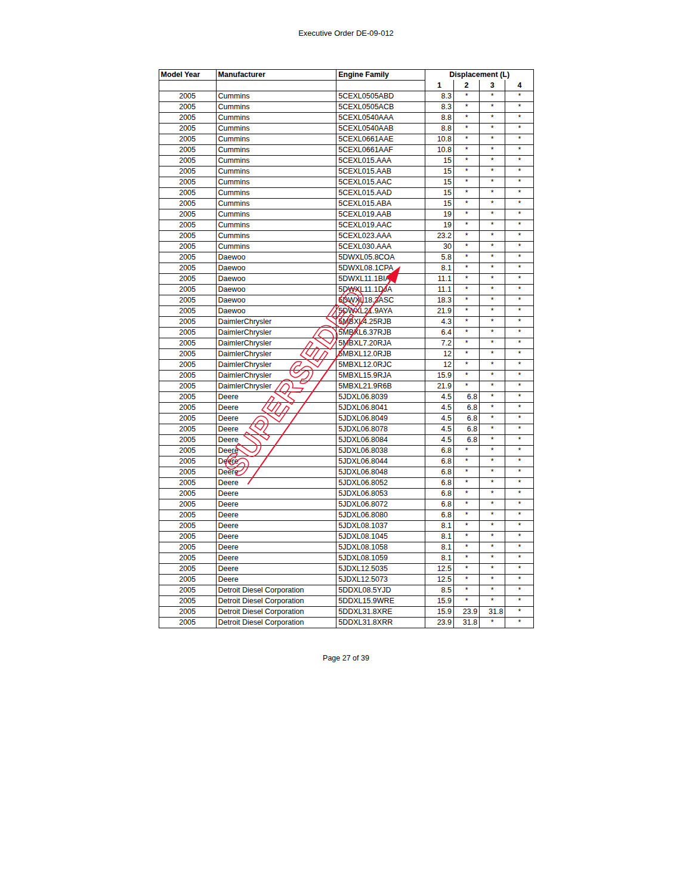Executive Order DE-09-012
SUPERSEDED
| Model Year | Manufacturer | Engine Family | Displacement (L) |
| --- | --- | --- | --- |
| | | | 1 | 2 | 3 | 4 |
| 2005 | Cummins | 5CEXL0505ABD | 8.3 | * | * | * |
| 2005 | Cummins | 5CEXL0505ACB | 8.3 | * | * | * |
| 2005 | Cummins | 5CEXL0540AAA | 8.8 | * | * | * |
| 2005 | Cummins | 5CEXL0540AAB | 8.8 | * | * | * |
| 2005 | Cummins | 5CEXL0661AAE | 10.8 | * | * | * |
| 2005 | Cummins | 5CEXL0661AAF | 10.8 | * | * | * |
| 2005 | Cummins | 5CEXL015.AAA | 15 | * | * | * |
| 2005 | Cummins | 5CEXL015.AAB | 15 | * | * | * |
| 2005 | Cummins | 5CEXL015.AAC | 15 | * | * | * |
| 2005 | Cummins | 5CEXL015.AAD | 15 | * | * | * |
| 2005 | Cummins | 5CEXL015.ABA | 15 | * | * | * |
| 2005 | Cummins | 5CEXL019.AAB | 19 | * | * | * |
| 2005 | Cummins | 5CEXL019.AAC | 19 | * | * | * |
| 2005 | Cummins | 5CEXL023.AAA | 23.2 | * | * | * |
| 2005 | Cummins | 5CEXL030.AAA | 30 | * | * | * |
| 2005 | Daewoo | 5DWXL05.8COA | 5.8 | * | * | * |
| 2005 | Daewoo | 5DWXL08.1CPA | 8.1 | * | * | * |
| 2005 | Daewoo | 5DWXL11.1BIA | 11.1 | * | * | * |
| 2005 | Daewoo | 5DWXL11.1DJA | 11.1 | * | * | * |
| 2005 | Daewoo | 5DWXL18.3ASC | 18.3 | * | * | * |
| 2005 | Daewoo | 5DWXL21.9AYA | 21.9 | * | * | * |
| 2005 | DaimlerChrysler | 5MBXL4.25RJB | 4.3 | * | * | * |
| 2005 | DaimlerChrysler | 5MBXL6.37RJB | 6.4 | * | * | * |
| 2005 | DaimlerChrysler | 5MBXL7.20RJA | 7.2 | * | * | * |
| 2005 | DaimlerChrysler | 5MBXL12.0RJB | 12 | * | * | * |
| 2005 | DaimlerChrysler | 5MBXL12.0RJC | 12 | * | * | * |
| 2005 | DaimlerChrysler | 5MBXL15.9RJA | 15.9 | * | * | * |
| 2005 | DaimlerChrysler | 5MBXL21.9R6B | 21.9 | * | * | * |
| 2005 | Deere | 5JDXL06.8039 | 4.5 | 6.8 | * | * |
| 2005 | Deere | 5JDXL06.8041 | 4.5 | 6.8 | * | * |
| 2005 | Deere | 5JDXL06.8049 | 4.5 | 6.8 | * | * |
| 2005 | Deere | 5JDXL06.8078 | 4.5 | 6.8 | * | * |
| 2005 | Deere | 5JDXL06.8084 | 4.5 | 6.8 | * | * |
| 2005 | Deere | 5JDXL06.8038 | 6.8 | * | * | * |
| 2005 | Deere | 5JDXL06.8044 | 6.8 | * | * | * |
| 2005 | Deere | 5JDXL06.8048 | 6.8 | * | * | * |
| 2005 | Deere | 5JDXL06.8052 | 6.8 | * | * | * |
| 2005 | Deere | 5JDXL06.8053 | 6.8 | * | * | * |
| 2005 | Deere | 5JDXL06.8072 | 6.8 | * | * | * |
| 2005 | Deere | 5JDXL06.8080 | 6.8 | * | * | * |
| 2005 | Deere | 5JDXL08.1037 | 8.1 | * | * | * |
| 2005 | Deere | 5JDXL08.1045 | 8.1 | * | * | * |
| 2005 | Deere | 5JDXL08.1058 | 8.1 | * | * | * |
| 2005 | Deere | 5JDXL08.1059 | 8.1 | * | * | * |
| 2005 | Deere | 5JDXL12.5035 | 12.5 | * | * | * |
| 2005 | Deere | 5JDXL12.5073 | 12.5 | * | * | * |
| 2005 | Detroit Diesel Corporation | 5DDXL08.5YJD | 8.5 | * | * | * |
| 2005 | Detroit Diesel Corporation | 5DDXL15.9WRE | 15.9 | * | * | * |
| 2005 | Detroit Diesel Corporation | 5DDXL31.8XRE | 15.9 | 23.9 | 31.8 | * |
| 2005 | Detroit Diesel Corporation | 5DDXL31.8XRR | 23.9 | 31.8 | * | * |
Page 27 of 39